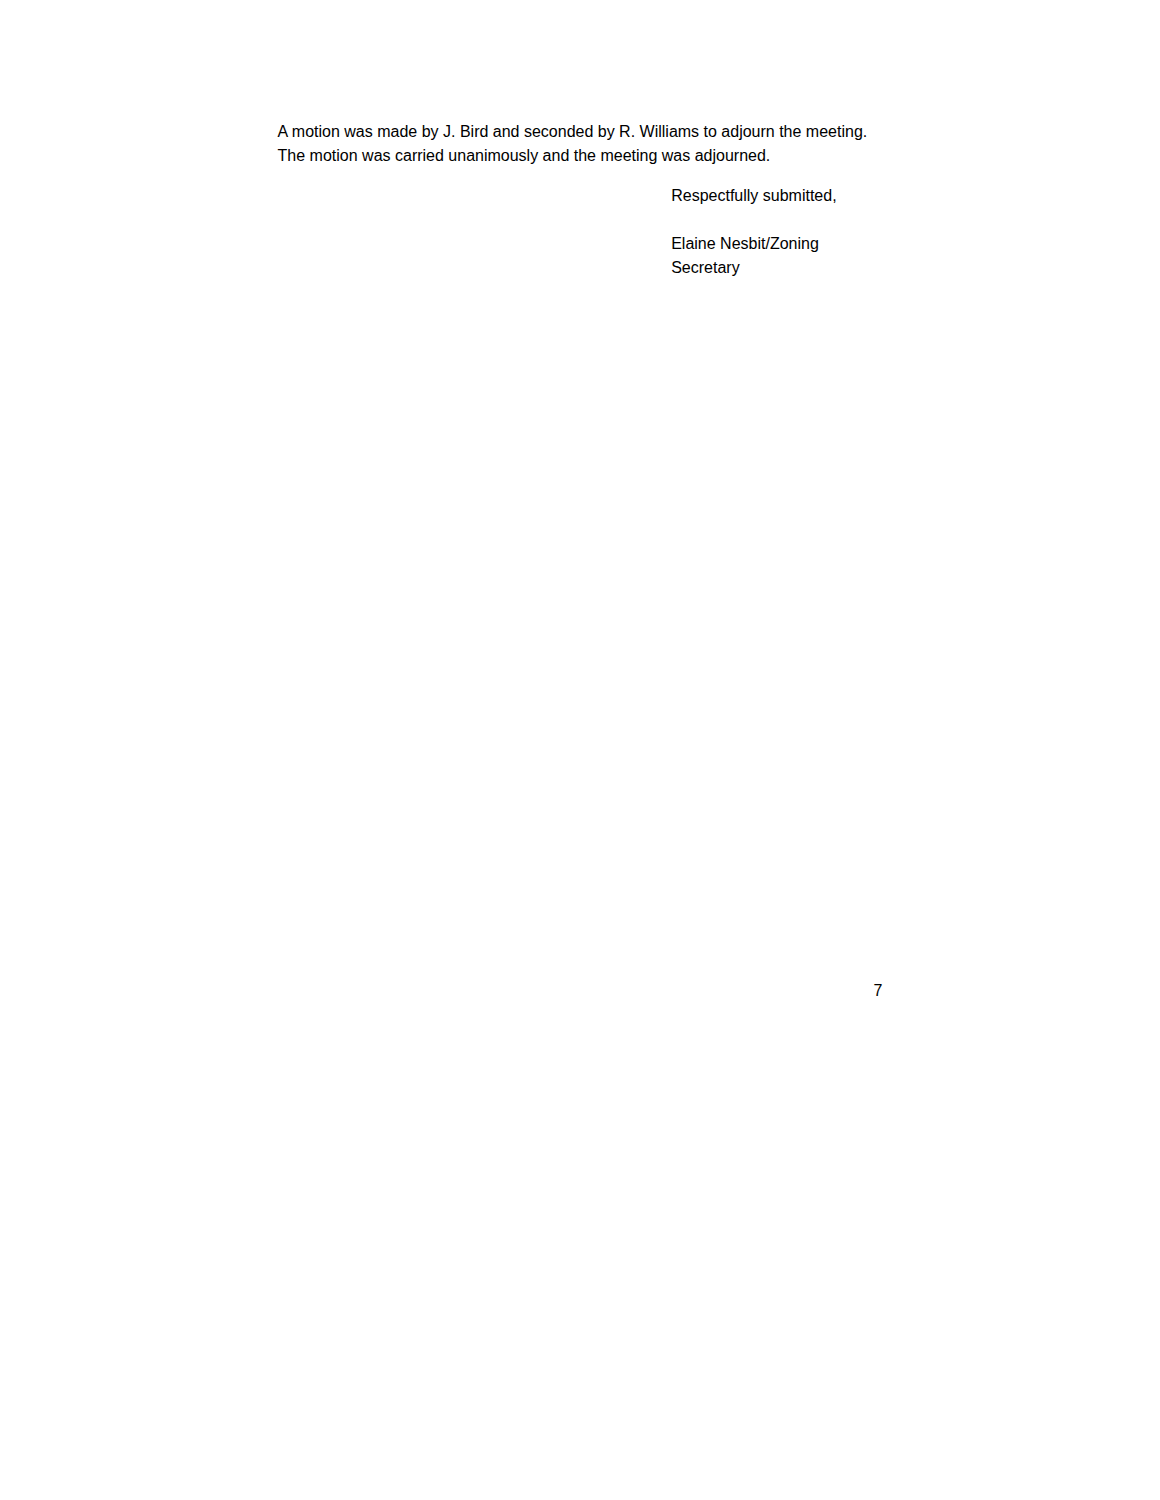A motion was made by J. Bird and seconded by R. Williams to adjourn the meeting. The motion was carried unanimously and the meeting was adjourned.
Respectfully submitted,
Elaine Nesbit/Zoning Secretary
7